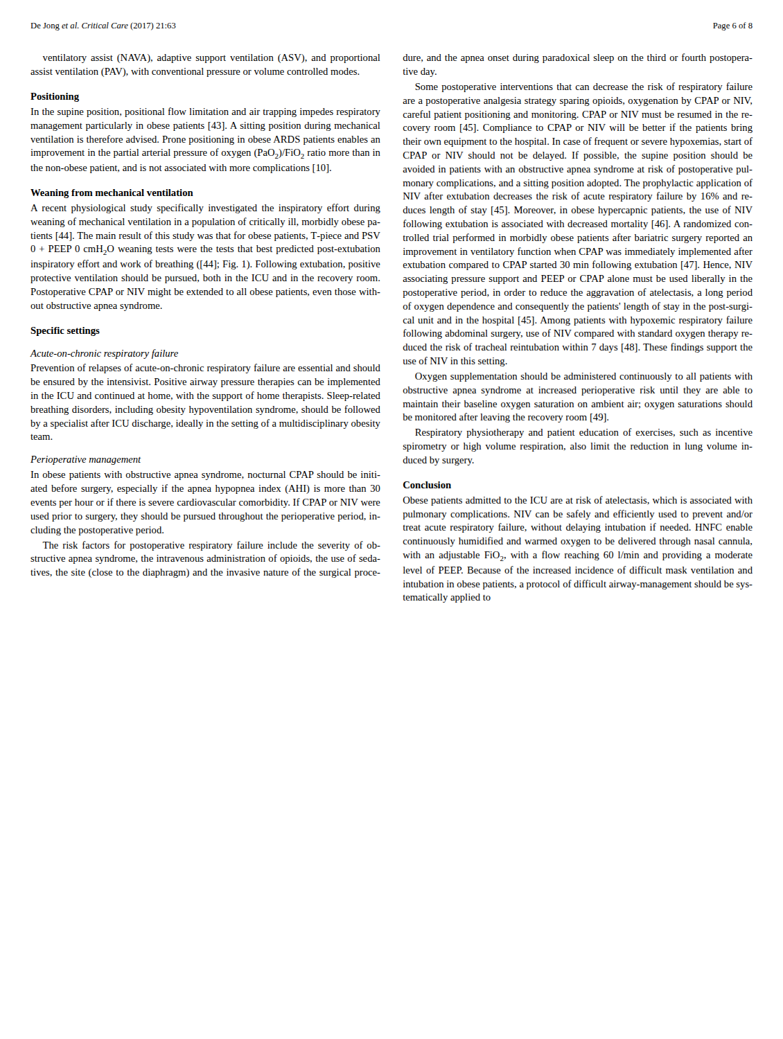De Jong et al. Critical Care (2017) 21:63 Page 6 of 8
ventilatory assist (NAVA), adaptive support ventilation (ASV), and proportional assist ventilation (PAV), with conventional pressure or volume controlled modes.
Positioning
In the supine position, positional flow limitation and air trapping impedes respiratory management particularly in obese patients [43]. A sitting position during mechanical ventilation is therefore advised. Prone positioning in obese ARDS patients enables an improvement in the partial arterial pressure of oxygen (PaO2)/FiO2 ratio more than in the non‐obese patient, and is not associated with more complications [10].
Weaning from mechanical ventilation
A recent physiological study specifically investigated the inspiratory effort during weaning of mechanical ventilation in a population of critically ill, morbidly obese patients [44]. The main result of this study was that for obese patients, T‐piece and PSV 0 + PEEP 0 cmH2O weaning tests were the tests that best predicted post‐extubation inspiratory effort and work of breathing ([44]; Fig. 1). Following extubation, positive protective ventilation should be pursued, both in the ICU and in the recovery room. Postoperative CPAP or NIV might be extended to all obese patients, even those without obstructive apnea syndrome.
Specific settings
Acute‐on‐chronic respiratory failure
Prevention of relapses of acute‐on‐chronic respiratory failure are essential and should be ensured by the intensivist. Positive airway pressure therapies can be implemented in the ICU and continued at home, with the support of home therapists. Sleep‐related breathing disorders, including obesity hypoventilation syndrome, should be followed by a specialist after ICU discharge, ideally in the setting of a multidisciplinary obesity team.
Perioperative management
In obese patients with obstructive apnea syndrome, nocturnal CPAP should be initiated before surgery, especially if the apnea hypopnea index (AHI) is more than 30 events per hour or if there is severe cardiovascular comorbidity. If CPAP or NIV were used prior to surgery, they should be pursued throughout the perioperative period, including the postoperative period.
The risk factors for postoperative respiratory failure include the severity of obstructive apnea syndrome, the intravenous administration of opioids, the use of sedatives, the site (close to the diaphragm) and the invasive nature of the surgical procedure, and the apnea onset during paradoxical sleep on the third or fourth postoperative day.
Some postoperative interventions that can decrease the risk of respiratory failure are a postoperative analgesia strategy sparing opioids, oxygenation by CPAP or NIV, careful patient positioning and monitoring. CPAP or NIV must be resumed in the recovery room [45]. Compliance to CPAP or NIV will be better if the patients bring their own equipment to the hospital. In case of frequent or severe hypoxemias, start of CPAP or NIV should not be delayed. If possible, the supine position should be avoided in patients with an obstructive apnea syndrome at risk of postoperative pulmonary complications, and a sitting position adopted. The prophylactic application of NIV after extubation decreases the risk of acute respiratory failure by 16% and reduces length of stay [45]. Moreover, in obese hypercapnic patients, the use of NIV following extubation is associated with decreased mortality [46]. A randomized controlled trial performed in morbidly obese patients after bariatric surgery reported an improvement in ventilatory function when CPAP was immediately implemented after extubation compared to CPAP started 30 min following extubation [47]. Hence, NIV associating pressure support and PEEP or CPAP alone must be used liberally in the postoperative period, in order to reduce the aggravation of atelectasis, a long period of oxygen dependence and consequently the patients' length of stay in the post‐surgical unit and in the hospital [45]. Among patients with hypoxemic respiratory failure following abdominal surgery, use of NIV compared with standard oxygen therapy reduced the risk of tracheal reintubation within 7 days [48]. These findings support the use of NIV in this setting.
Oxygen supplementation should be administered continuously to all patients with obstructive apnea syndrome at increased perioperative risk until they are able to maintain their baseline oxygen saturation on ambient air; oxygen saturations should be monitored after leaving the recovery room [49].
Respiratory physiotherapy and patient education of exercises, such as incentive spirometry or high volume respiration, also limit the reduction in lung volume induced by surgery.
Conclusion
Obese patients admitted to the ICU are at risk of atelectasis, which is associated with pulmonary complications. NIV can be safely and efficiently used to prevent and/or treat acute respiratory failure, without delaying intubation if needed. HNFC enable continuously humidified and warmed oxygen to be delivered through nasal cannula, with an adjustable FiO2, with a flow reaching 60 l/min and providing a moderate level of PEEP. Because of the increased incidence of difficult mask ventilation and intubation in obese patients, a protocol of difficult airway‐management should be systematically applied to